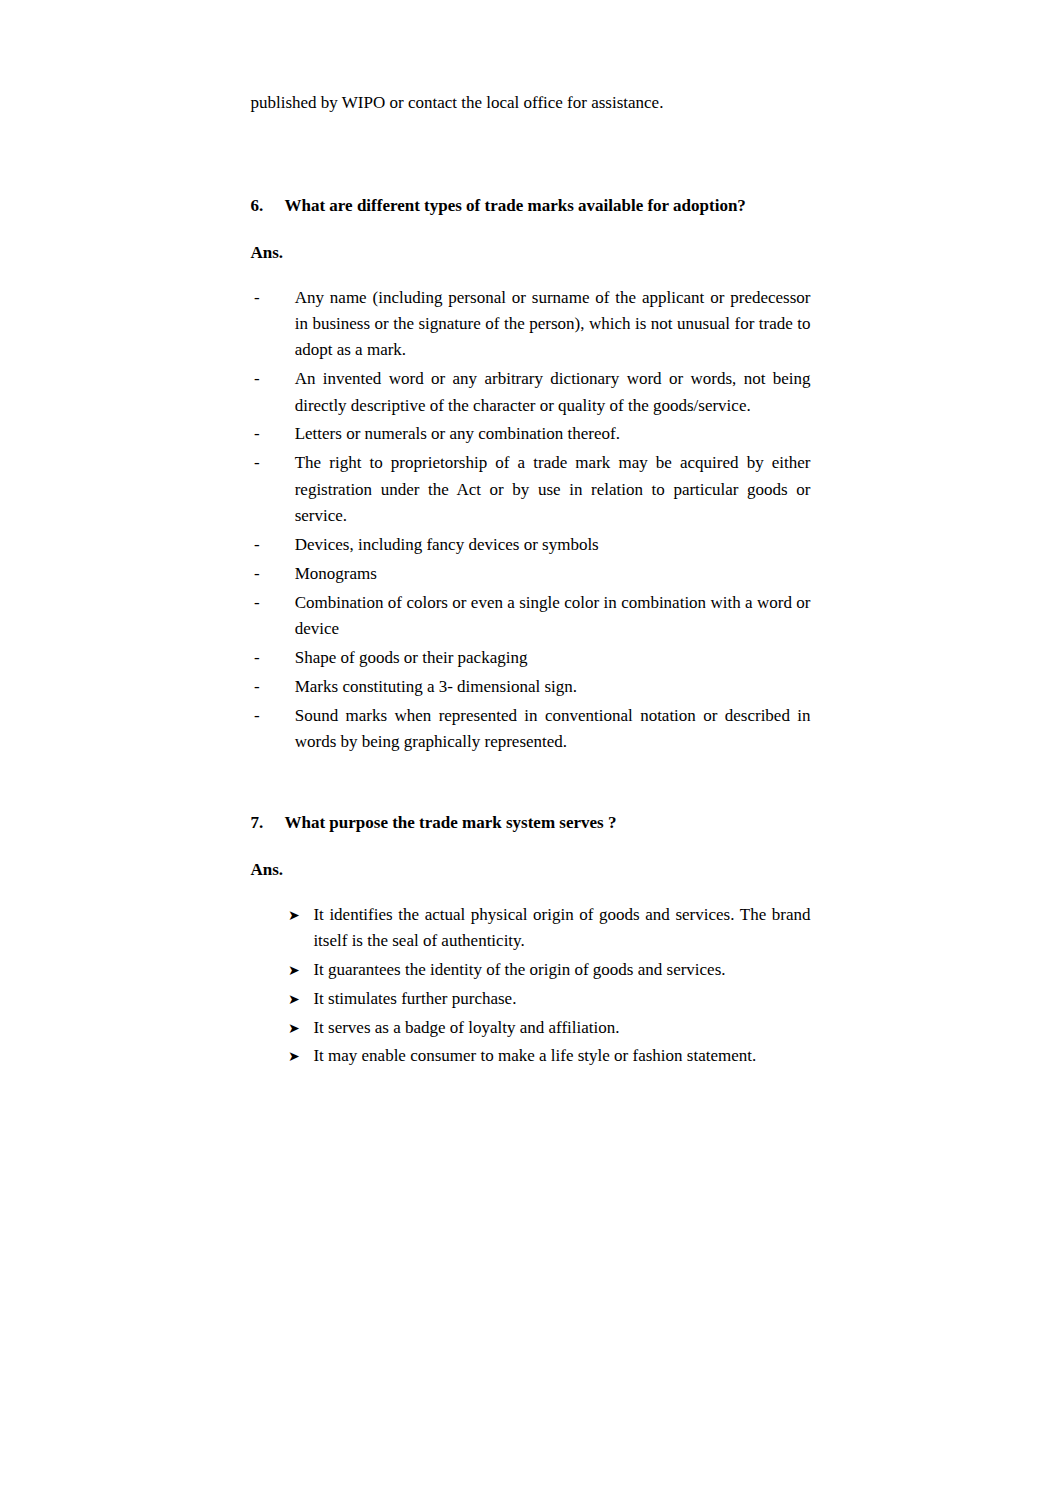published by WIPO or contact the local office for assistance.
6. What are different types of trade marks available for adoption?
Ans.
Any name (including personal or surname of the applicant or predecessor in business or the signature of the person), which is not unusual for trade to adopt as a mark.
An invented word or any arbitrary dictionary word or words, not being directly descriptive of the character or quality of the goods/service.
Letters or numerals or any combination thereof.
The right to proprietorship of a trade mark may be acquired by either registration under the Act or by use in relation to particular goods or service.
Devices, including fancy devices or symbols
Monograms
Combination of colors or even a single color in combination with a word or device
Shape of goods or their packaging
Marks constituting a 3- dimensional sign.
Sound marks when represented in conventional notation or described in words by being graphically represented.
7. What purpose the trade mark system serves ?
Ans.
It identifies the actual physical origin of goods and services. The brand itself is the seal of authenticity.
It guarantees the identity of the origin of goods and services.
It stimulates further purchase.
It serves as a badge of loyalty and affiliation.
It may enable consumer to make a life style or fashion statement.